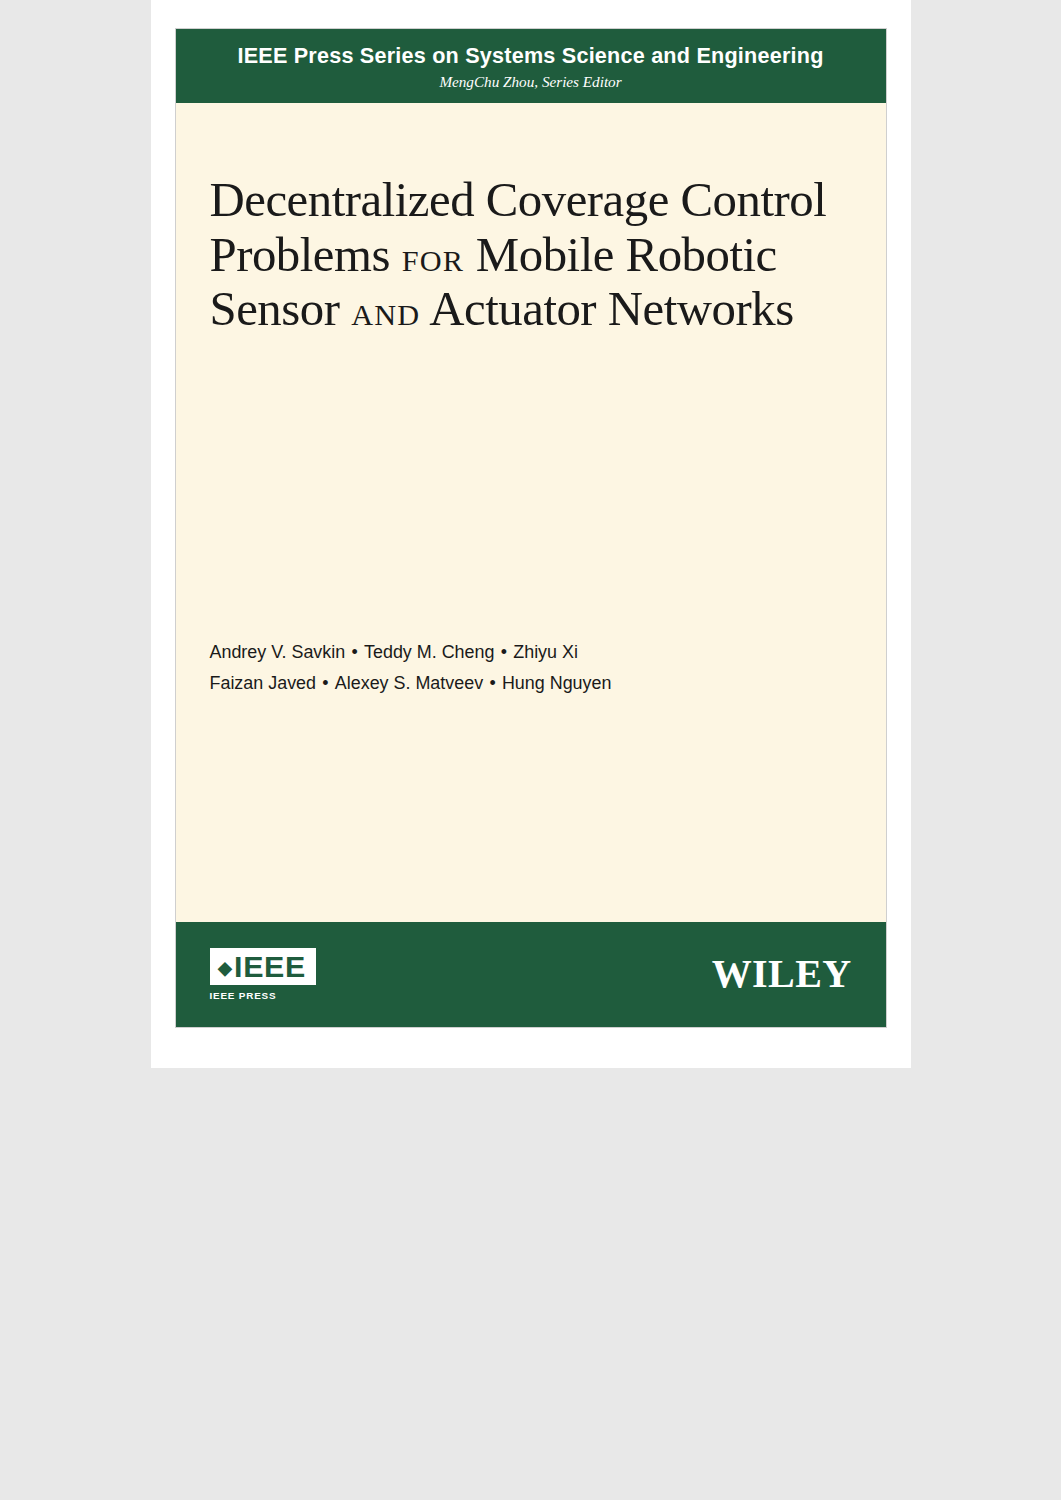IEEE Press Series on Systems Science and Engineering
MengChu Zhou, Series Editor
Decentralized Coverage Control Problems FOR Mobile Robotic Sensor AND Actuator Networks
Andrey V. Savkin•Teddy M. Cheng•Zhiyu Xi
Faizan Javed•Alexey S. Matveev•Hung Nguyen
◆IEEE IEEE PRESS
WILEY